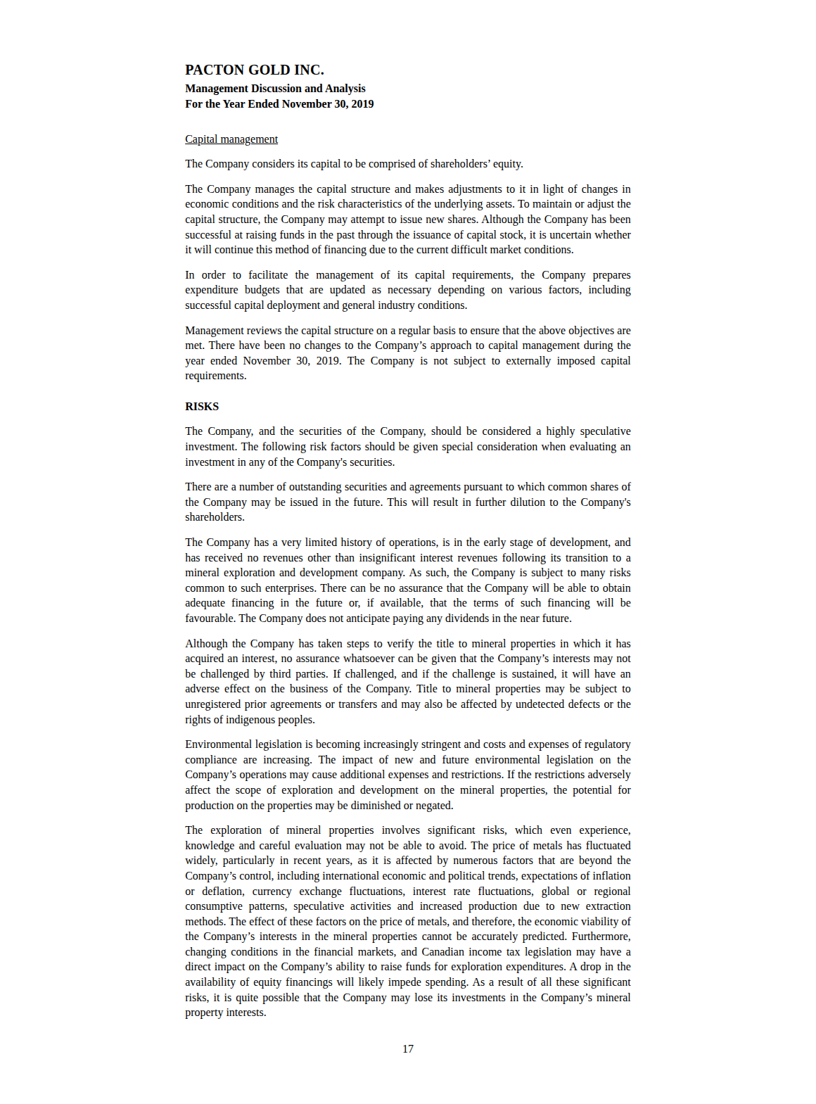PACTON GOLD INC.
Management Discussion and Analysis
For the Year Ended November 30, 2019
Capital management
The Company considers its capital to be comprised of shareholders’ equity.
The Company manages the capital structure and makes adjustments to it in light of changes in economic conditions and the risk characteristics of the underlying assets. To maintain or adjust the capital structure, the Company may attempt to issue new shares. Although the Company has been successful at raising funds in the past through the issuance of capital stock, it is uncertain whether it will continue this method of financing due to the current difficult market conditions.
In order to facilitate the management of its capital requirements, the Company prepares expenditure budgets that are updated as necessary depending on various factors, including successful capital deployment and general industry conditions.
Management reviews the capital structure on a regular basis to ensure that the above objectives are met. There have been no changes to the Company’s approach to capital management during the year ended November 30, 2019. The Company is not subject to externally imposed capital requirements.
RISKS
The Company, and the securities of the Company, should be considered a highly speculative investment. The following risk factors should be given special consideration when evaluating an investment in any of the Company's securities.
There are a number of outstanding securities and agreements pursuant to which common shares of the Company may be issued in the future. This will result in further dilution to the Company's shareholders.
The Company has a very limited history of operations, is in the early stage of development, and has received no revenues other than insignificant interest revenues following its transition to a mineral exploration and development company. As such, the Company is subject to many risks common to such enterprises. There can be no assurance that the Company will be able to obtain adequate financing in the future or, if available, that the terms of such financing will be favourable. The Company does not anticipate paying any dividends in the near future.
Although the Company has taken steps to verify the title to mineral properties in which it has acquired an interest, no assurance whatsoever can be given that the Company’s interests may not be challenged by third parties. If challenged, and if the challenge is sustained, it will have an adverse effect on the business of the Company. Title to mineral properties may be subject to unregistered prior agreements or transfers and may also be affected by undetected defects or the rights of indigenous peoples.
Environmental legislation is becoming increasingly stringent and costs and expenses of regulatory compliance are increasing. The impact of new and future environmental legislation on the Company’s operations may cause additional expenses and restrictions. If the restrictions adversely affect the scope of exploration and development on the mineral properties, the potential for production on the properties may be diminished or negated.
The exploration of mineral properties involves significant risks, which even experience, knowledge and careful evaluation may not be able to avoid. The price of metals has fluctuated widely, particularly in recent years, as it is affected by numerous factors that are beyond the Company’s control, including international economic and political trends, expectations of inflation or deflation, currency exchange fluctuations, interest rate fluctuations, global or regional consumptive patterns, speculative activities and increased production due to new extraction methods. The effect of these factors on the price of metals, and therefore, the economic viability of the Company’s interests in the mineral properties cannot be accurately predicted. Furthermore, changing conditions in the financial markets, and Canadian income tax legislation may have a direct impact on the Company’s ability to raise funds for exploration expenditures. A drop in the availability of equity financings will likely impede spending. As a result of all these significant risks, it is quite possible that the Company may lose its investments in the Company’s mineral property interests.
17